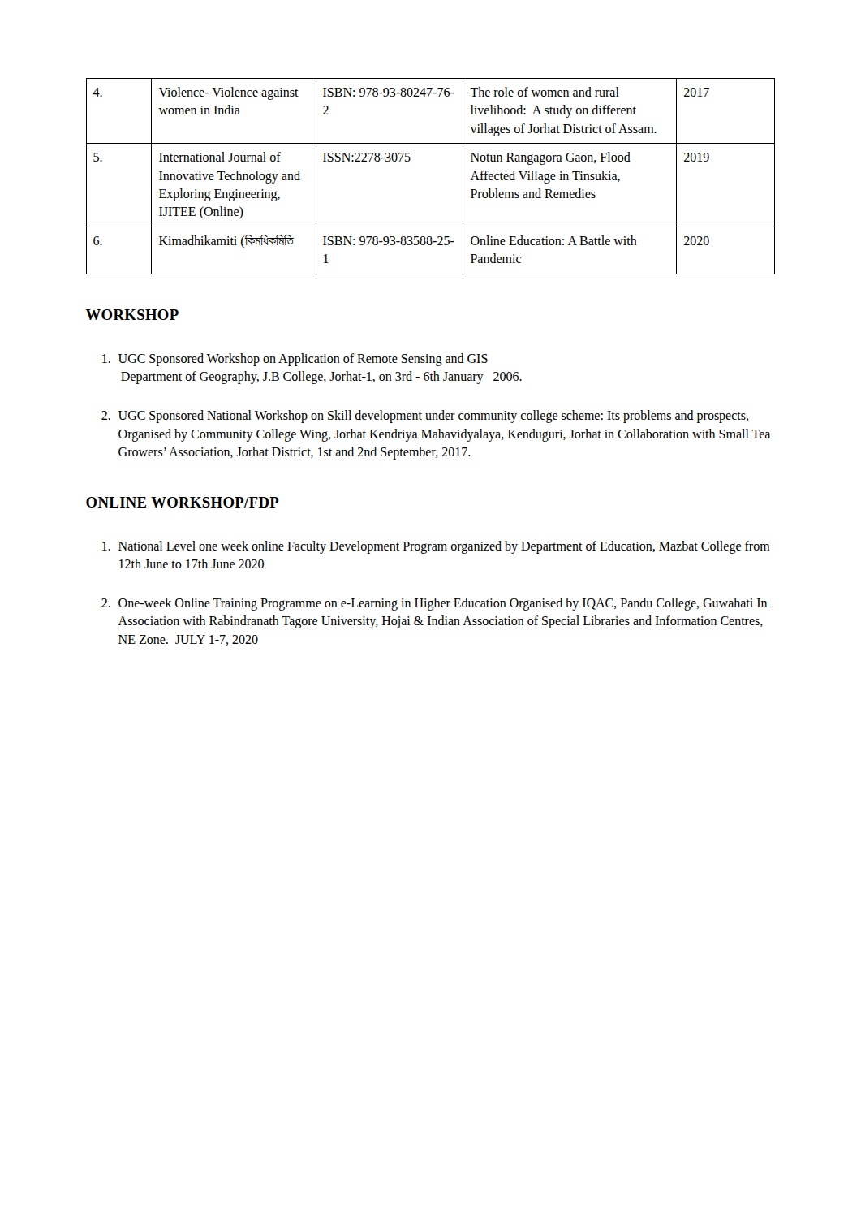| 4. | Violence- Violence against women in India | ISBN: 978-93-80247-76-2 | The role of women and rural livelihood: A study on different villages of Jorhat District of Assam. | 2017 |
| 5. | International Journal of Innovative Technology and Exploring Engineering, IJITEE (Online) | ISSN:2278-3075 | Notun Rangagora Gaon, Flood Affected Village in Tinsukia, Problems and Remedies | 2019 |
| 6. | Kimadhikamiti (কিমধিকমিতি | ISBN: 978-93-83588-25-1 | Online Education: A Battle with Pandemic | 2020 |
WORKSHOP
UGC Sponsored Workshop on Application of Remote Sensing and GIS
Department of Geography, J.B College, Jorhat-1, on 3rd - 6th January 2006.
UGC Sponsored National Workshop on Skill development under community college scheme: Its problems and prospects, Organised by Community College Wing, Jorhat Kendriya Mahavidyalaya, Kenduguri, Jorhat in Collaboration with Small Tea Growers’ Association, Jorhat District, 1st and 2nd September, 2017.
ONLINE WORKSHOP/FDP
National Level one week online Faculty Development Program organized by Department of Education, Mazbat College from 12th June to 17th June 2020
One-week Online Training Programme on e-Learning in Higher Education Organised by IQAC, Pandu College, Guwahati In Association with Rabindranath Tagore University, Hojai & Indian Association of Special Libraries and Information Centres, NE Zone. JULY 1-7, 2020